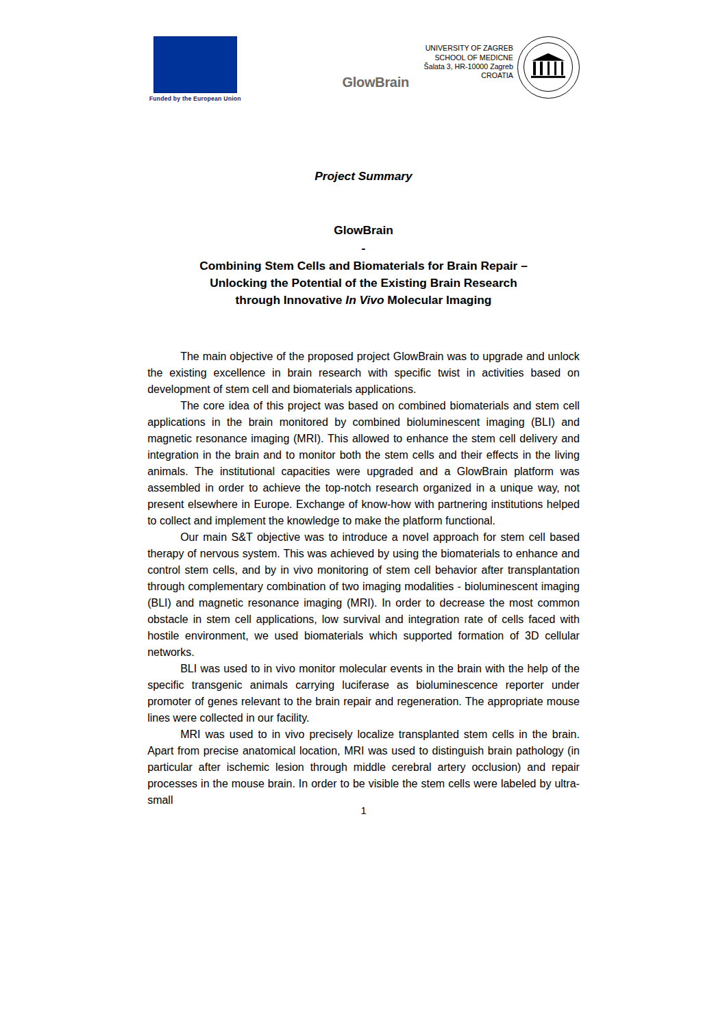Funded by the European Union
GlowBrain
UNIVERSITY OF ZAGREB
SCHOOL OF MEDICNE
Šalata 3, HR-10000 Zagreb
CROATIA
Project Summary
GlowBrain
-
Combining Stem Cells and Biomaterials for Brain Repair –
Unlocking the Potential of the Existing Brain Research
through Innovative In Vivo Molecular Imaging
The main objective of the proposed project GlowBrain was to upgrade and unlock the existing excellence in brain research with specific twist in activities based on development of stem cell and biomaterials applications.
The core idea of this project was based on combined biomaterials and stem cell applications in the brain monitored by combined bioluminescent imaging (BLI) and magnetic resonance imaging (MRI). This allowed to enhance the stem cell delivery and integration in the brain and to monitor both the stem cells and their effects in the living animals. The institutional capacities were upgraded and a GlowBrain platform was assembled in order to achieve the top-notch research organized in a unique way, not present elsewhere in Europe. Exchange of know-how with partnering institutions helped to collect and implement the knowledge to make the platform functional.
Our main S&T objective was to introduce a novel approach for stem cell based therapy of nervous system. This was achieved by using the biomaterials to enhance and control stem cells, and by in vivo monitoring of stem cell behavior after transplantation through complementary combination of two imaging modalities - bioluminescent imaging (BLI) and magnetic resonance imaging (MRI). In order to decrease the most common obstacle in stem cell applications, low survival and integration rate of cells faced with hostile environment, we used biomaterials which supported formation of 3D cellular networks.
BLI was used to in vivo monitor molecular events in the brain with the help of the specific transgenic animals carrying luciferase as bioluminescence reporter under promoter of genes relevant to the brain repair and regeneration. The appropriate mouse lines were collected in our facility.
MRI was used to in vivo precisely localize transplanted stem cells in the brain. Apart from precise anatomical location, MRI was used to distinguish brain pathology (in particular after ischemic lesion through middle cerebral artery occlusion) and repair processes in the mouse brain. In order to be visible the stem cells were labeled by ultra-small
1